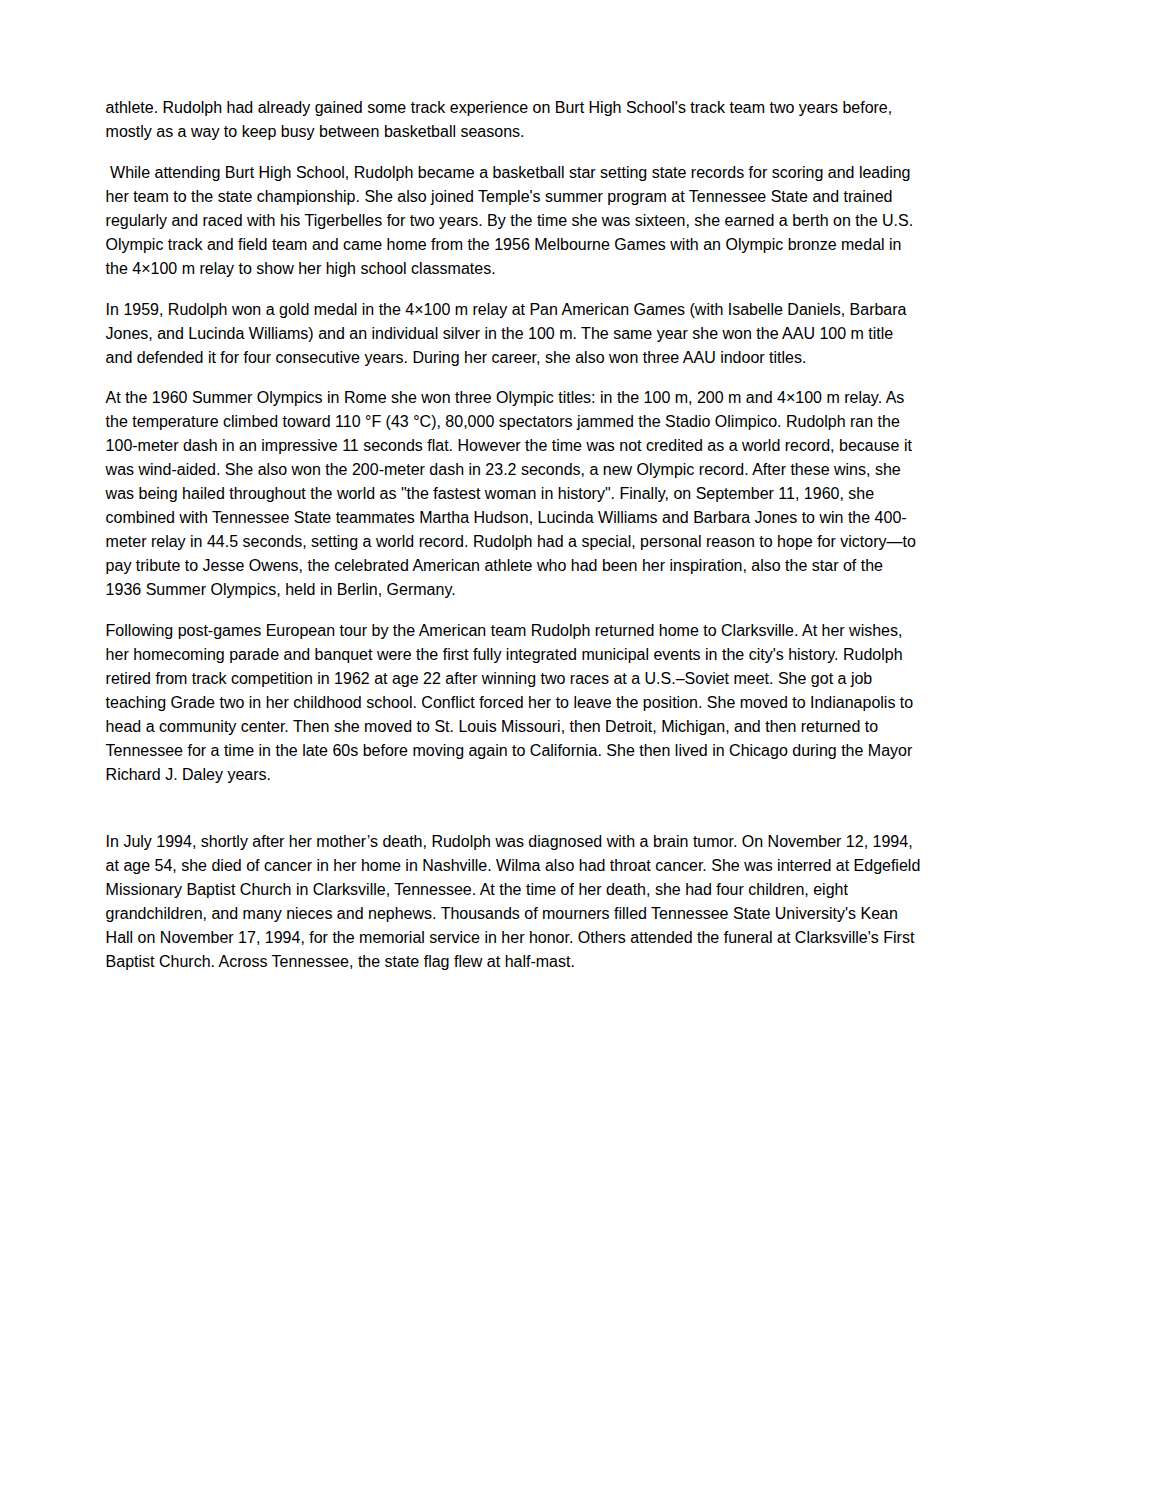athlete. Rudolph had already gained some track experience on Burt High School's track team two years before, mostly as a way to keep busy between basketball seasons.
While attending Burt High School, Rudolph became a basketball star setting state records for scoring and leading her team to the state championship. She also joined Temple's summer program at Tennessee State and trained regularly and raced with his Tigerbelles for two years. By the time she was sixteen, she earned a berth on the U.S. Olympic track and field team and came home from the 1956 Melbourne Games with an Olympic bronze medal in the 4×100 m relay to show her high school classmates.
In 1959, Rudolph won a gold medal in the 4×100 m relay at Pan American Games (with Isabelle Daniels, Barbara Jones, and Lucinda Williams) and an individual silver in the 100 m. The same year she won the AAU 100 m title and defended it for four consecutive years. During her career, she also won three AAU indoor titles.
At the 1960 Summer Olympics in Rome she won three Olympic titles: in the 100 m, 200 m and 4×100 m relay. As the temperature climbed toward 110 °F (43 °C), 80,000 spectators jammed the Stadio Olimpico. Rudolph ran the 100-meter dash in an impressive 11 seconds flat. However the time was not credited as a world record, because it was wind-aided. She also won the 200-meter dash in 23.2 seconds, a new Olympic record. After these wins, she was being hailed throughout the world as "the fastest woman in history". Finally, on September 11, 1960, she combined with Tennessee State teammates Martha Hudson, Lucinda Williams and Barbara Jones to win the 400-meter relay in 44.5 seconds, setting a world record. Rudolph had a special, personal reason to hope for victory—to pay tribute to Jesse Owens, the celebrated American athlete who had been her inspiration, also the star of the 1936 Summer Olympics, held in Berlin, Germany.
Following post-games European tour by the American team Rudolph returned home to Clarksville. At her wishes, her homecoming parade and banquet were the first fully integrated municipal events in the city's history. Rudolph retired from track competition in 1962 at age 22 after winning two races at a U.S.–Soviet meet. She got a job teaching Grade two in her childhood school. Conflict forced her to leave the position. She moved to Indianapolis to head a community center. Then she moved to St. Louis Missouri, then Detroit, Michigan, and then returned to Tennessee for a time in the late 60s before moving again to California. She then lived in Chicago during the Mayor Richard J. Daley years.
In July 1994, shortly after her mother’s death, Rudolph was diagnosed with a brain tumor. On November 12, 1994, at age 54, she died of cancer in her home in Nashville. Wilma also had throat cancer. She was interred at Edgefield Missionary Baptist Church in Clarksville, Tennessee. At the time of her death, she had four children, eight grandchildren, and many nieces and nephews. Thousands of mourners filled Tennessee State University's Kean Hall on November 17, 1994, for the memorial service in her honor. Others attended the funeral at Clarksville's First Baptist Church. Across Tennessee, the state flag flew at half-mast.